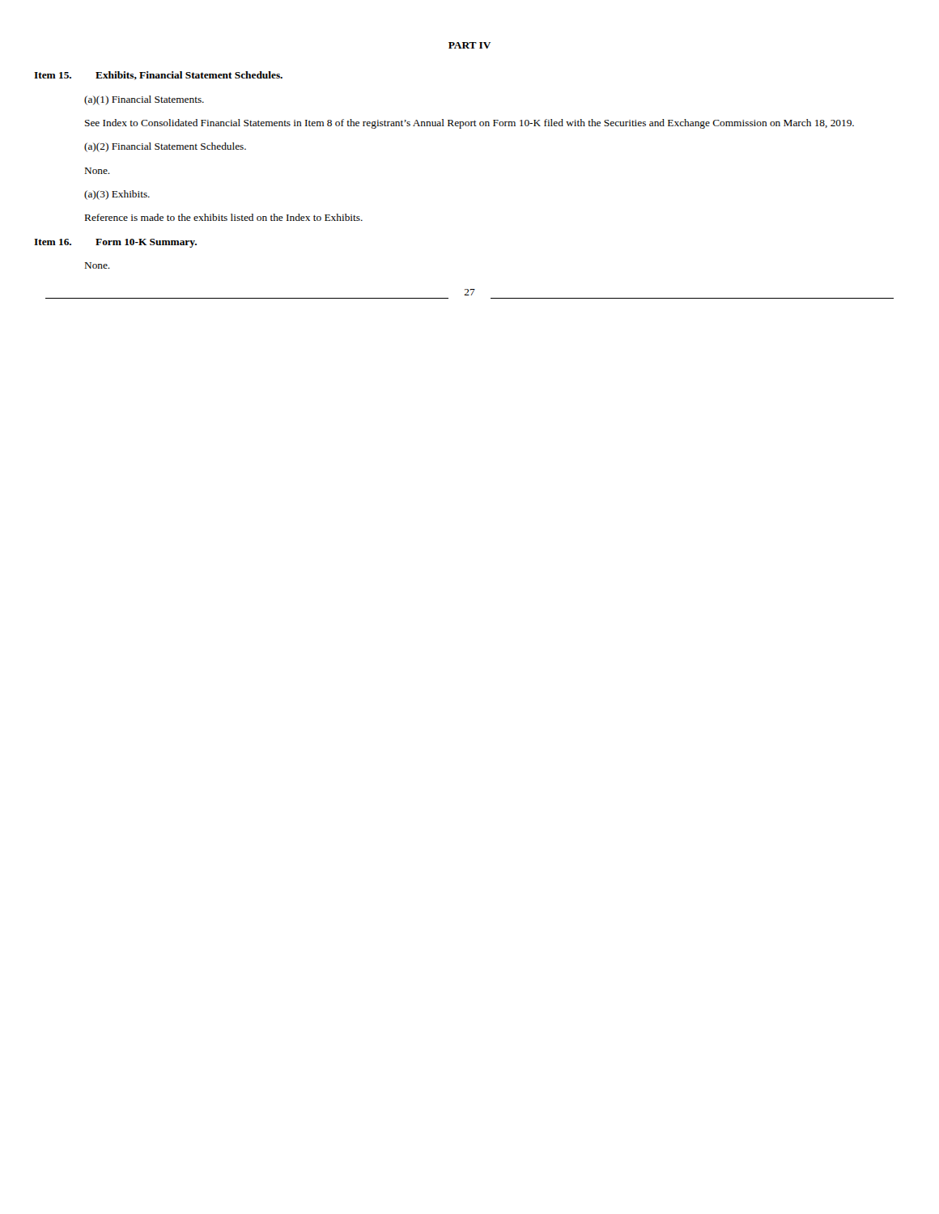PART IV
Item 15. Exhibits, Financial Statement Schedules.
(a)(1) Financial Statements.
See Index to Consolidated Financial Statements in Item 8 of the registrant’s Annual Report on Form 10-K filed with the Securities and Exchange Commission on March 18, 2019.
(a)(2) Financial Statement Schedules.
None.
(a)(3) Exhibits.
Reference is made to the exhibits listed on the Index to Exhibits.
Item 16. Form 10-K Summary.
None.
| | 27 | |